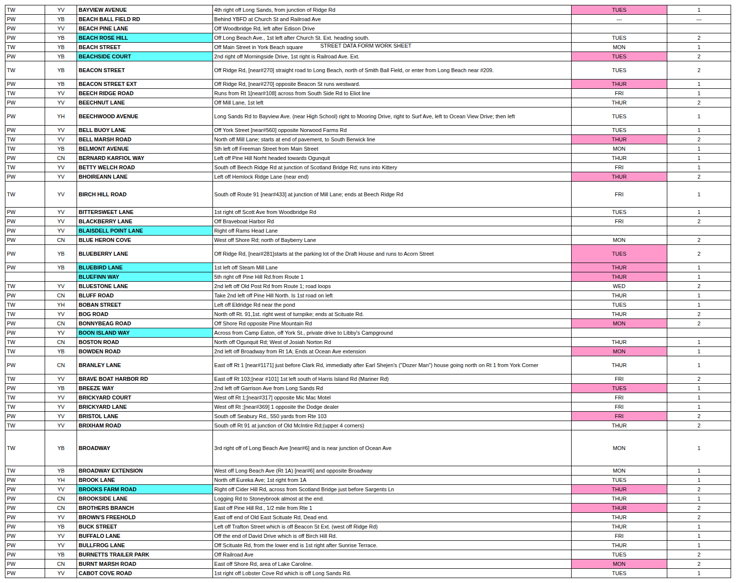| TW | YV | BAYVIEW AVENUE | 4th right off Long Sands, from junction of Ridge Rd | TUES | 1 |
| PW | YB | BEACH BALL FIELD RD | Behind YBFD at Church St and Railroad Ave | --- | --- |
| PW | YV | BEACH PINE LANE | Off Woodbridge Rd, left after Edison Drive | | |
| PW | YB | BEACH ROSE HILL | Off Long Beach Ave., 1st left after Church St. Ext. heading south. | TUES | 2 |
| TW | YB | BEACH STREET | Off Main Street in York Beach square STREET DATA FORM WORK SHEET | MON | 1 |
| PW | YB | BEACHSIDE COURT | 2nd right off Morningside Drive, 1st right is Railroad Ave. Ext. | TUES | 2 |
| TW | YB | BEACON STREET | Off Ridge Rd, [near#270] straight road to Long Beach, north of Smith Ball Field, or enter from Long Beach near #209. | TUES | 2 |
| PW | YB | BEACON STREET EXT | Off Ridge Rd, [near#270] opposite Beacon St runs westward. | THUR | 1 |
| TW | YV | BEECH RIDGE ROAD | Runs from Rt 1[near#108] across from South Side Rd to Eliot line | FRI | 1 |
| PW | YV | BEECHNUT LANE | Off Mill Lane, 1st left | THUR | 2 |
| PW | YH | BEECHWOOD AVENUE | Long Sands Rd to Bayview Ave. (near High School) right to Mooring Drive, right to Surf Ave, left to Ocean View Drive; then left | TUES | 1 |
| PW | YV | BELL BUOY LANE | Off York Street [near#560] opposite Norwood Farms Rd | TUES | 1 |
| TW | YV | BELL MARSH ROAD | North off Mill Lane; starts at end of pavement, to South Berwick line | THUR | 2 |
| TW | YB | BELMONT AVENUE | 5th left off Freeman Street from Main Street | MON | 1 |
| PW | CN | BERNARD KARFIOL WAY | Left off Pine Hill Norht headed towards Ogunquit | THUR | 1 |
| TW | YV | BETTY WELCH ROAD | South off Beech Ridge Rd at junction of Scotland Bridge Rd; runs into Kittery | FRI | 1 |
| PW | YV | BHOIREANN LANE | Left off Hemlock Ridge Lane (near end) | THUR | 2 |
| TW | YV | BIRCH HILL ROAD | South off Route 91 [near#433] at junction of Mill Lane; ends at Beech Ridge Rd | FRI | 1 |
| PW | YV | BITTERSWEET LANE | 1st right off Scott Ave from Woodbridge Rd | TUES | 1 |
| PW | YV | BLACKBERRY LANE | Off Braveboat Harbor Rd | FRI | 2 |
| PW | YV | BLAISDELL POINT LANE | Right off Rams Head Lane | | |
| PW | CN | BLUE HERON COVE | West off Shore Rd; north of Bayberry Lane | MON | 2 |
| PW | YB | BLUEBERRY LANE | Off Ridge Rd, [near#281]starts at the parking lot of the Draft House and runs to Acorn Street | TUES | 2 |
| PW | YB | BLUEBIRD LANE | 1st left off Steam Mill Lane | THUR | 1 |
| | | BLUEFINN WAY | 5th right off Pine Hill Rd.from Route 1 | THUR | 1 |
| TW | YV | BLUESTONE LANE | 2nd left off Old Post Rd from Route 1; road loops | WED | 2 |
| PW | CN | BLUFF ROAD | Take 2nd left off Pine Hill North. Is 1st road on left | THUR | 1 |
| TW | YH | BOBAN STREET | Left off Eldridge Rd near the pond | TUES | 1 |
| TW | YV | BOG ROAD | North off Rt. 91,1st. right west of turnpike; ends at Scituate Rd. | THUR | 2 |
| PW | CN | BONNYBEAG ROAD | Off Shore Rd opposite Pine Mountain Rd | MON | 2 |
| PW | YV | BOON ISLAND WAY | Across from Camp Eaton, off York St., private drive to Libby's Campground | | |
| TW | CN | BOSTON ROAD | North off Ogunquit Rd; West of Josiah Norton Rd | THUR | 1 |
| TW | YB | BOWDEN ROAD | 2nd left off Broadway from Rt 1A; Ends at Ocean Ave extension | MON | 1 |
| PW | CN | BRANLEY LANE | East off Rt 1 [near#1171] just before Clark Rd, immediatly after Earl Shejen's ("Dozer Man") house going north on Rt 1 from York Corner | THUR | 1 |
| TW | YV | BRAVE BOAT HARBOR RD | East off Rt 103;[near #101] 1st left south of Harris Island Rd (Mariner Rd) | FRI | 2 |
| PW | YB | BREEZE WAY | 2nd left off Garrison Ave from Long Sands Rd | TUES | 1 |
| TW | YV | BRICKYARD COURT | West off Rt 1;[near#317] opposite Mic Mac Motel | FRI | 1 |
| TW | YV | BRICKYARD LANE | West off Rt ;[near#369] 1 opposite the Dodge dealer | FRI | 1 |
| PW | YV | BRISTOL LANE | South off Seabury Rd., 550 yards from Rte 103 | FRI | 2 |
| TW | YV | BRIXHAM ROAD | South off Rt 91 at junction of Old McIntire Rd;(upper 4 corners) | THUR | 2 |
| TW | YB | BROADWAY | 3rd right off of Long Beach Ave [near#6] and is near junction of Ocean Ave | MON | 1 |
| TW | YB | BROADWAY EXTENSION | West off Long Beach Ave (Rt 1A) [near#6] and opposite Broadway | MON | 1 |
| PW | YH | BROOK LANE | North off Eureka Ave; 1st right from 1A | TUES | 1 |
| PW | YV | BROOKS FARM ROAD | Right off Cider Hill Rd, across from Scotland Bridge just before Sargents Ln | THUR | 2 |
| PW | CN | BROOKSIDE LANE | Logging Rd to Stoneybrook almost at the end. | THUR | 1 |
| PW | CN | BROTHERS BRANCH | East off Pine Hill Rd., 1/2 mile from Rte 1 | THUR | 2 |
| PW | YV | BROWN'S FREEHOLD | East off end of Old East Scituate Rd, Dead end. | THUR | 2 |
| PW | YB | BUCK STREET | Left off Trafton Street which is off Beacon St Ext. (west off Ridge Rd) | THUR | 1 |
| PW | YV | BUFFALO LANE | Off the end of David Drive which is off Birch Hill Rd. | FRI | 1 |
| PW | YV | BULLFROG LANE | Off Scituate Rd, from the lower end is 1st right after Sunrise Terrace. | THUR | 1 |
| PW | YB | BURNETTS TRAILER PARK | Off Railroad Ave | TUES | 2 |
| PW | CN | BURNT MARSH ROAD | East off Shore Rd, area of Lake Caroline. | MON | 2 |
| PW | YV | CABOT COVE ROAD | 1st right off Lobster Cove Rd which is off Long Sands Rd. | TUES | 1 |